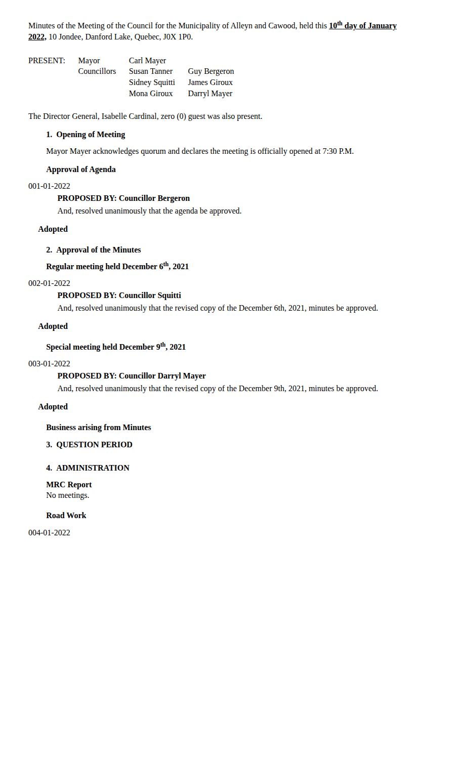Minutes of the Meeting of the Council for the Municipality of Alleyn and Cawood, held this 10th day of January 2022, 10 Jondee, Danford Lake, Quebec, J0X 1P0.
| PRESENT: | Mayor | Carl Mayer | |
| | Councillors | Susan Tanner | Guy Bergeron |
| | | Sidney Squitti | James Giroux |
| | | Mona Giroux | Darryl Mayer |
The Director General, Isabelle Cardinal, zero (0) guest was also present.
1. Opening of Meeting
Mayor Mayer acknowledges quorum and declares the meeting is officially opened at 7:30 P.M.
Approval of Agenda
001-01-2022
PROPOSED BY: Councillor Bergeron
And, resolved unanimously that the agenda be approved.
Adopted
2. Approval of the Minutes
Regular meeting held December 6th, 2021
002-01-2022
PROPOSED BY: Councillor Squitti
And, resolved unanimously that the revised copy of the December 6th, 2021, minutes be approved.
Adopted
Special meeting held December 9th, 2021
003-01-2022
PROPOSED BY: Councillor Darryl Mayer
And, resolved unanimously that the revised copy of the December 9th, 2021, minutes be approved.
Adopted
Business arising from Minutes
3. QUESTION PERIOD
4. ADMINISTRATION
MRC Report
No meetings.
Road Work
004-01-2022